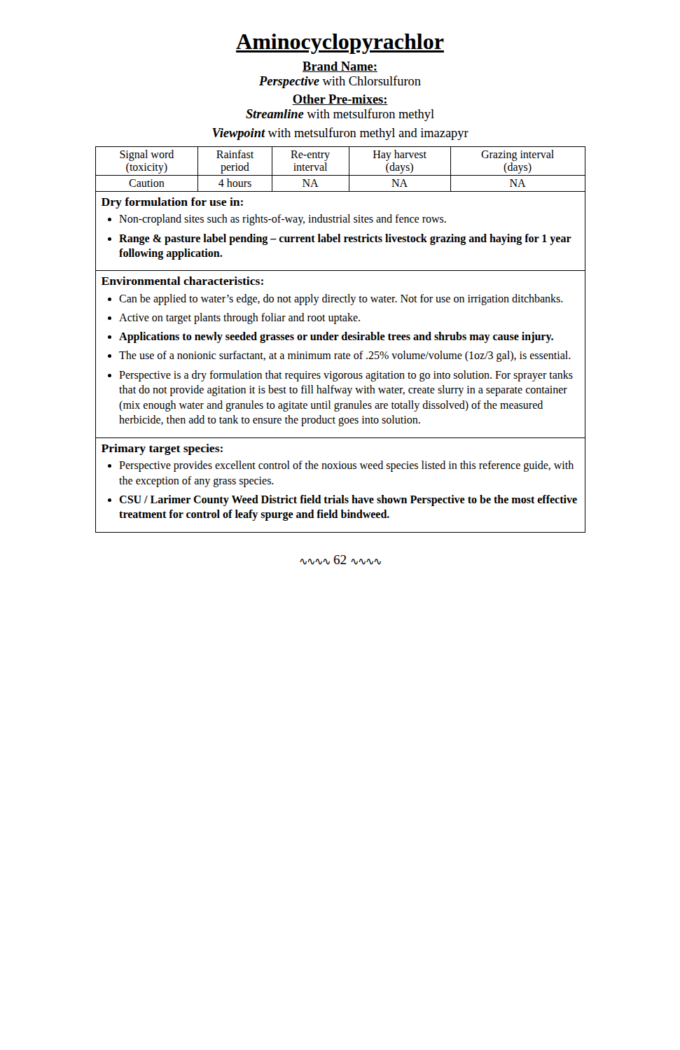Aminocyclopyrachlor
Brand Name:
Perspective with Chlorsulfuron
Other Pre-mixes:
Streamline with metsulfuron methyl
Viewpoint with metsulfuron methyl and imazapyr
| Signal word (toxicity) | Rainfast period | Re-entry interval | Hay harvest (days) | Grazing interval (days) |
| --- | --- | --- | --- | --- |
| Caution | 4 hours | NA | NA | NA |
| Dry formulation for use in: Non-cropland sites such as rights-of-way, industrial sites and fence rows. Range & pasture label pending – current label restricts livestock grazing and haying for 1 year following application. |
| Environmental characteristics: Can be applied to water’s edge, do not apply directly to water. Not for use on irrigation ditchbanks. Active on target plants through foliar and root uptake. Applications to newly seeded grasses or under desirable trees and shrubs may cause injury. The use of a nonionic surfactant, at a minimum rate of .25% volume/volume (1oz/3 gal), is essential. Perspective is a dry formulation that requires vigorous agitation to go into solution. For sprayer tanks that do not provide agitation it is best to fill halfway with water, create slurry in a separate container (mix enough water and granules to agitate until granules are totally dissolved) of the measured herbicide, then add to tank to ensure the product goes into solution. |
| Primary target species: Perspective provides excellent control of the noxious weed species listed in this reference guide, with the exception of any grass species. CSU / Larimer County Weed District field trials have shown Perspective to be the most effective treatment for control of leafy spurge and field bindweed. |
∿∿∿∿ 62 ∿∿∿∿